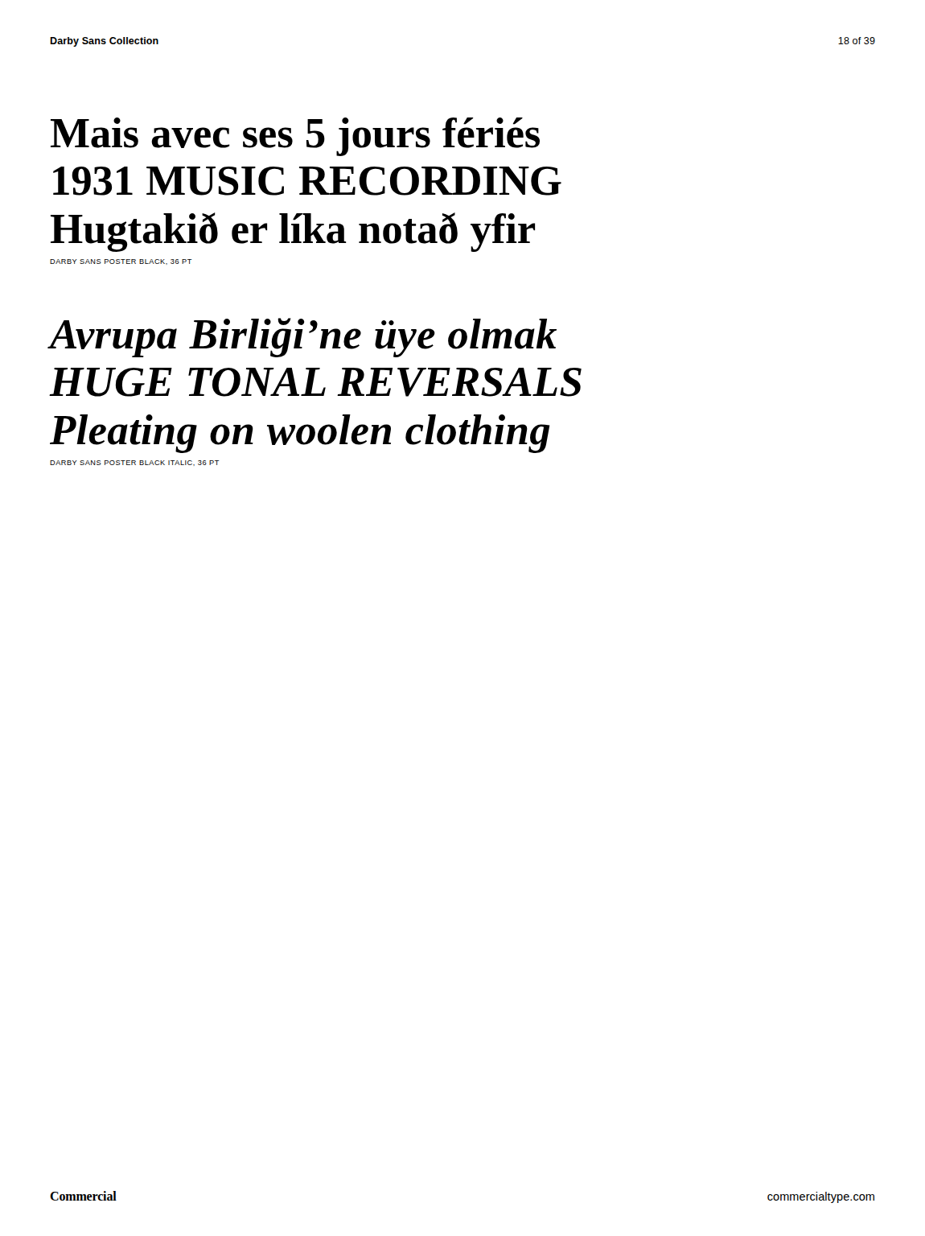Darby Sans Collection
18 of 39
Mais avec ses 5 jours fériés
1931 MUSIC RECORDING
Hugtakið er líka notað yfir
Darby Sans Poster Black, 36 pt
Avrupa Birliği’ne üye olmak
HUGE TONAL REVERSALS
Pleating on woolen clothing
Darby Sans Poster Black Italic, 36 pt
Commercial
commercialtype.com